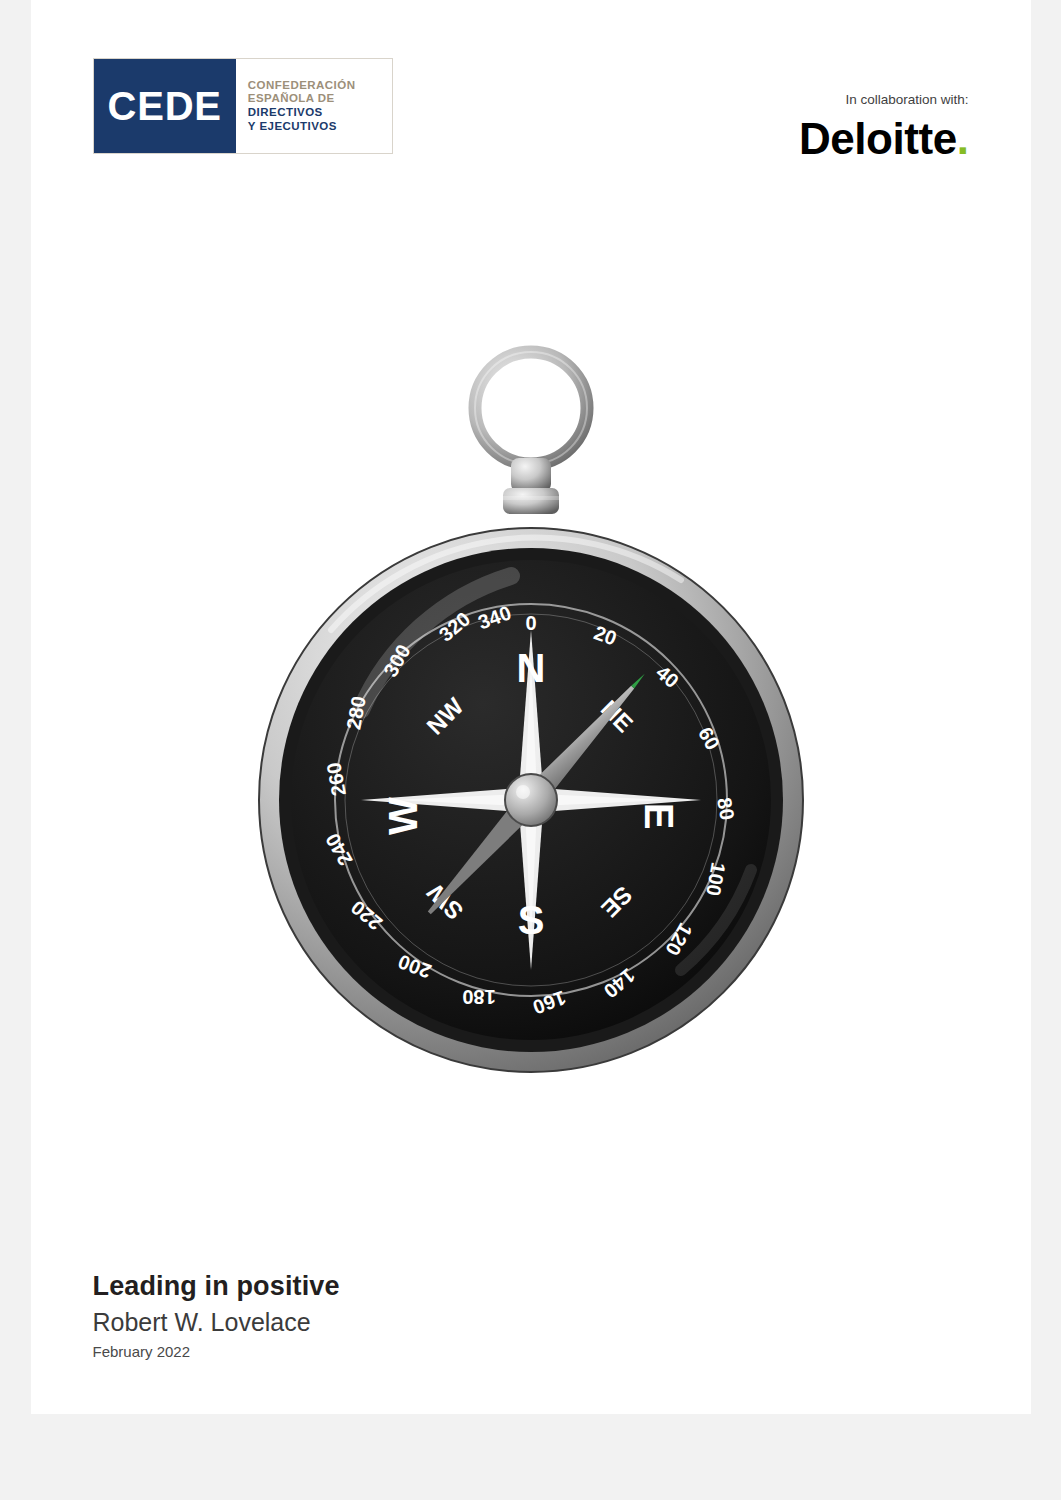CEDE
Confederación Española de Directivos y Ejecutivos
In collaboration with:
Deloitte.
0 20 40 60 80 100 120 140 160 180 200 220 240 260 280 300 320 340 N S W E NW NE SW SE
Leading in positive
Robert W. Lovelace
February 2022